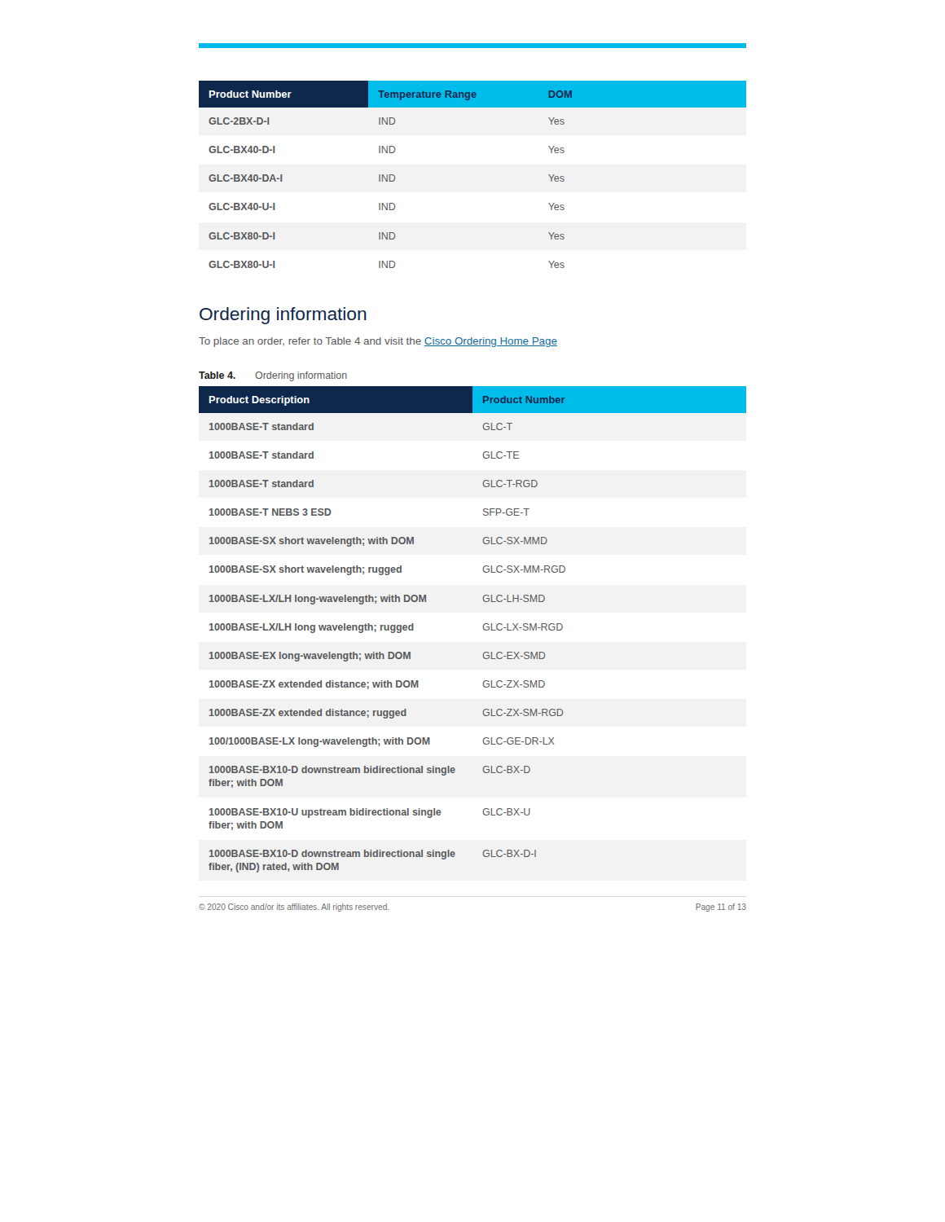| Product Number | Temperature Range | DOM |
| --- | --- | --- |
| GLC-2BX-D-I | IND | Yes |
| GLC-BX40-D-I | IND | Yes |
| GLC-BX40-DA-I | IND | Yes |
| GLC-BX40-U-I | IND | Yes |
| GLC-BX80-D-I | IND | Yes |
| GLC-BX80-U-I | IND | Yes |
Ordering information
To place an order, refer to Table 4 and visit the Cisco Ordering Home Page
Table 4. Ordering information
| Product Description | Product Number |
| --- | --- |
| 1000BASE-T standard | GLC-T |
| 1000BASE-T standard | GLC-TE |
| 1000BASE-T standard | GLC-T-RGD |
| 1000BASE-T NEBS 3 ESD | SFP-GE-T |
| 1000BASE-SX short wavelength; with DOM | GLC-SX-MMD |
| 1000BASE-SX short wavelength; rugged | GLC-SX-MM-RGD |
| 1000BASE-LX/LH long-wavelength; with DOM | GLC-LH-SMD |
| 1000BASE-LX/LH long wavelength; rugged | GLC-LX-SM-RGD |
| 1000BASE-EX long-wavelength; with DOM | GLC-EX-SMD |
| 1000BASE-ZX extended distance; with DOM | GLC-ZX-SMD |
| 1000BASE-ZX extended distance; rugged | GLC-ZX-SM-RGD |
| 100/1000BASE-LX long-wavelength; with DOM | GLC-GE-DR-LX |
| 1000BASE-BX10-D downstream bidirectional single fiber; with DOM | GLC-BX-D |
| 1000BASE-BX10-U upstream bidirectional single fiber; with DOM | GLC-BX-U |
| 1000BASE-BX10-D downstream bidirectional single fiber, (IND) rated, with DOM | GLC-BX-D-I |
© 2020 Cisco and/or its affiliates. All rights reserved. Page 11 of 13